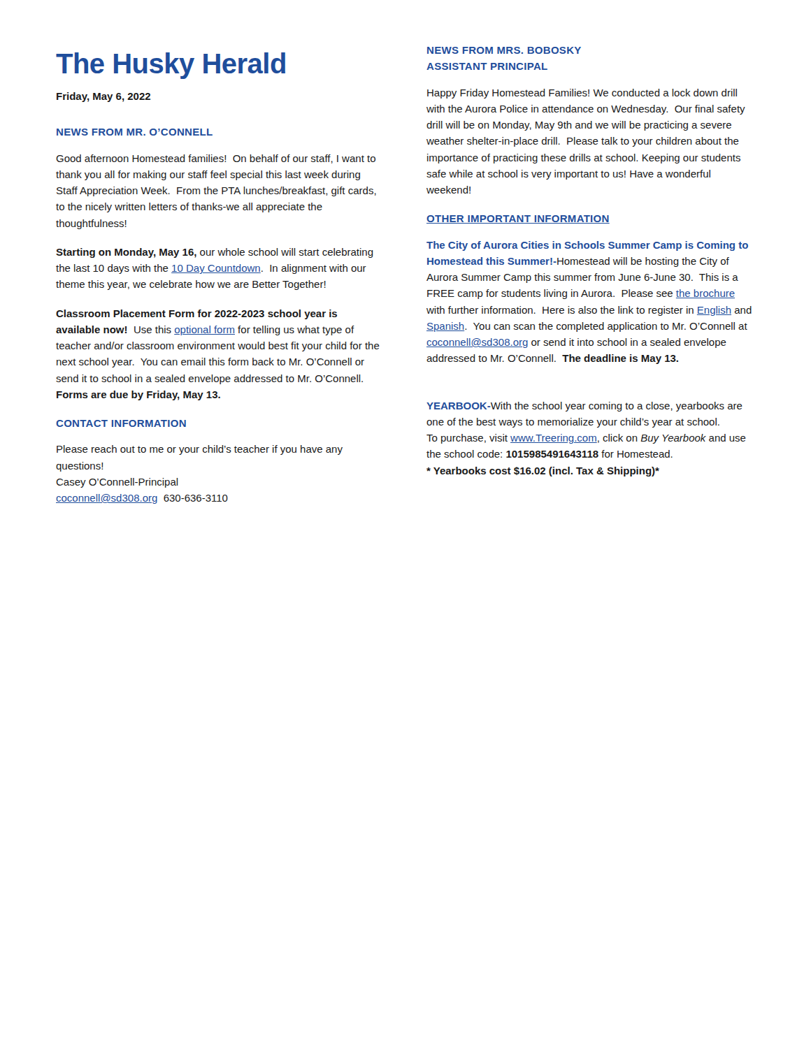The Husky Herald
Friday, May 6, 2022
News from Mr. O’Connell
Good afternoon Homestead families! On behalf of our staff, I want to thank you all for making our staff feel special this last week during Staff Appreciation Week. From the PTA lunches/breakfast, gift cards, to the nicely written letters of thanks-we all appreciate the thoughtfulness!
Starting on Monday, May 16, our whole school will start celebrating the last 10 days with the 10 Day Countdown. In alignment with our theme this year, we celebrate how we are Better Together!
Classroom Placement Form for 2022-2023 school year is available now! Use this optional form for telling us what type of teacher and/or classroom environment would best fit your child for the next school year. You can email this form back to Mr. O’Connell or send it to school in a sealed envelope addressed to Mr. O’Connell. Forms are due by Friday, May 13.
Contact Information
Please reach out to me or your child’s teacher if you have any questions!
Casey O’Connell-Principal
coconnell@sd308.org 630-636-3110
News from Mrs. Bobosky
Assistant Principal
Happy Friday Homestead Families! We conducted a lock down drill with the Aurora Police in attendance on Wednesday. Our final safety drill will be on Monday, May 9th and we will be practicing a severe weather shelter-in-place drill. Please talk to your children about the importance of practicing these drills at school. Keeping our students safe while at school is very important to us! Have a wonderful weekend!
Other Important Information
The City of Aurora Cities in Schools Summer Camp is Coming to Homestead this Summer!-Homestead will be hosting the City of Aurora Summer Camp this summer from June 6-June 30. This is a FREE camp for students living in Aurora. Please see the brochure with further information. Here is also the link to register in English and Spanish. You can scan the completed application to Mr. O’Connell at coconnell@sd308.org or send it into school in a sealed envelope addressed to Mr. O’Connell. The deadline is May 13.
YEARBOOK-With the school year coming to a close, yearbooks are one of the best ways to memorialize your child’s year at school.
To purchase, visit www.Treering.com, click on Buy Yearbook and use the school code: 1015985491643118 for Homestead.
* Yearbooks cost $16.02 (incl. Tax & Shipping)*